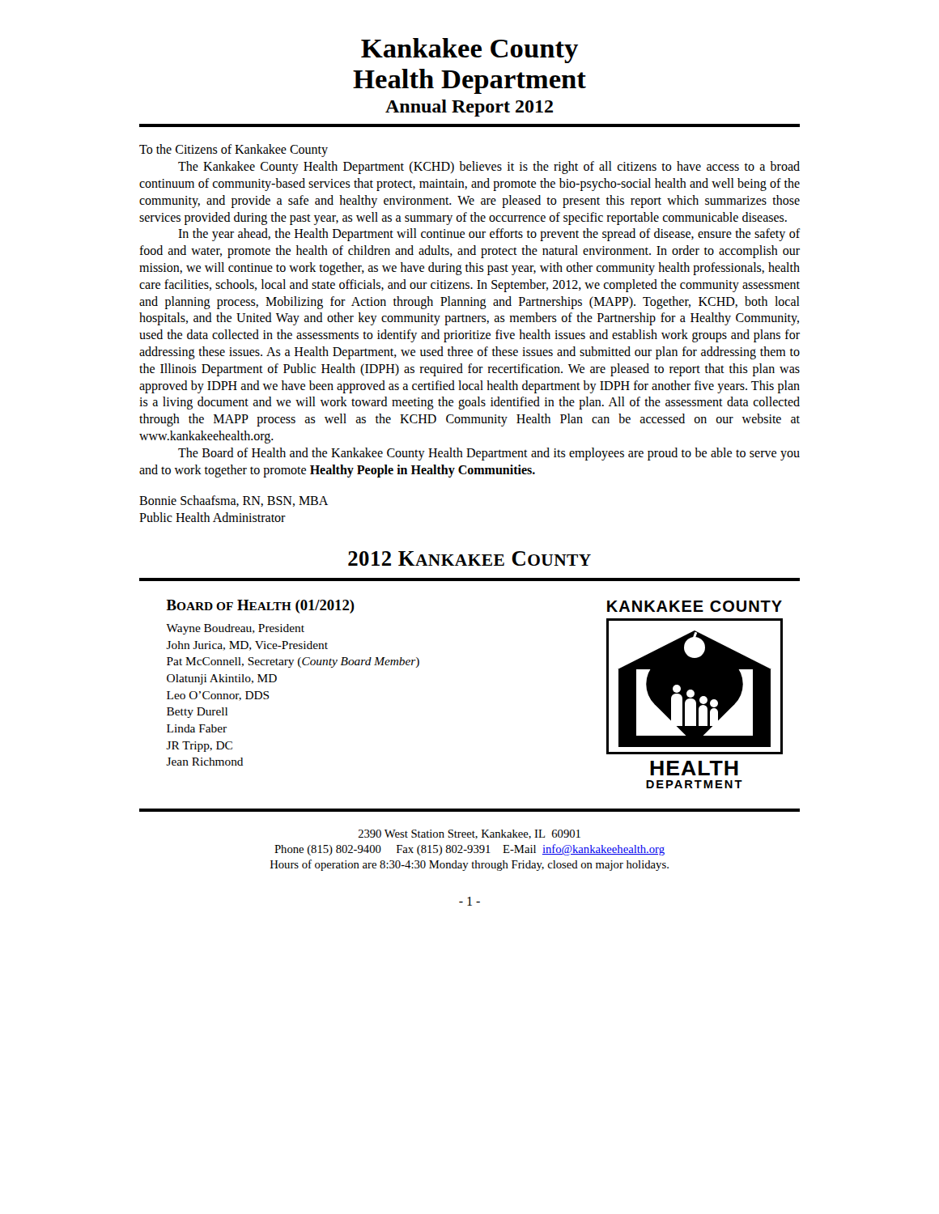Kankakee CountyHealth Department
Annual Report 2012
To the Citizens of Kankakee County
The Kankakee County Health Department (KCHD) believes it is the right of all citizens to have access to a broad continuum of community-based services that protect, maintain, and promote the bio-psycho-social health and well being of the community, and provide a safe and healthy environment. We are pleased to present this report which summarizes those services provided during the past year, as well as a summary of the occurrence of specific reportable communicable diseases.
In the year ahead, the Health Department will continue our efforts to prevent the spread of disease, ensure the safety of food and water, promote the health of children and adults, and protect the natural environment. In order to accomplish our mission, we will continue to work together, as we have during this past year, with other community health professionals, health care facilities, schools, local and state officials, and our citizens. In September, 2012, we completed the community assessment and planning process, Mobilizing for Action through Planning and Partnerships (MAPP). Together, KCHD, both local hospitals, and the United Way and other key community partners, as members of the Partnership for a Healthy Community, used the data collected in the assessments to identify and prioritize five health issues and establish work groups and plans for addressing these issues. As a Health Department, we used three of these issues and submitted our plan for addressing them to the Illinois Department of Public Health (IDPH) as required for recertification. We are pleased to report that this plan was approved by IDPH and we have been approved as a certified local health department by IDPH for another five years. This plan is a living document and we will work toward meeting the goals identified in the plan. All of the assessment data collected through the MAPP process as well as the KCHD Community Health Plan can be accessed on our website at www.kankakeehealth.org.
The Board of Health and the Kankakee County Health Department and its employees are proud to be able to serve you and to work together to promote Healthy People in Healthy Communities.
Bonnie Schaafsma, RN, BSN, MBA
Public Health Administrator
2012 KANKAKEE COUNTY
BOARD OF HEALTH (01/2012)
Wayne Boudreau, President
John Jurica, MD, Vice-President
Pat McConnell, Secretary (County Board Member)
Olatunji Akintilo, MD
Leo O’Connor, DDS
Betty Durell
Linda Faber
JR Tripp, DC
Jean Richmond
KANKAKEE COUNTY
HEALTHDEPARTMENT
2390 West Station Street, Kankakee, IL 60901
Phone (815) 802-9400 Fax (815) 802-9391 E-Mail info@kankakeehealth.org
Hours of operation are 8:30-4:30 Monday through Friday, closed on major holidays.
- 1 -